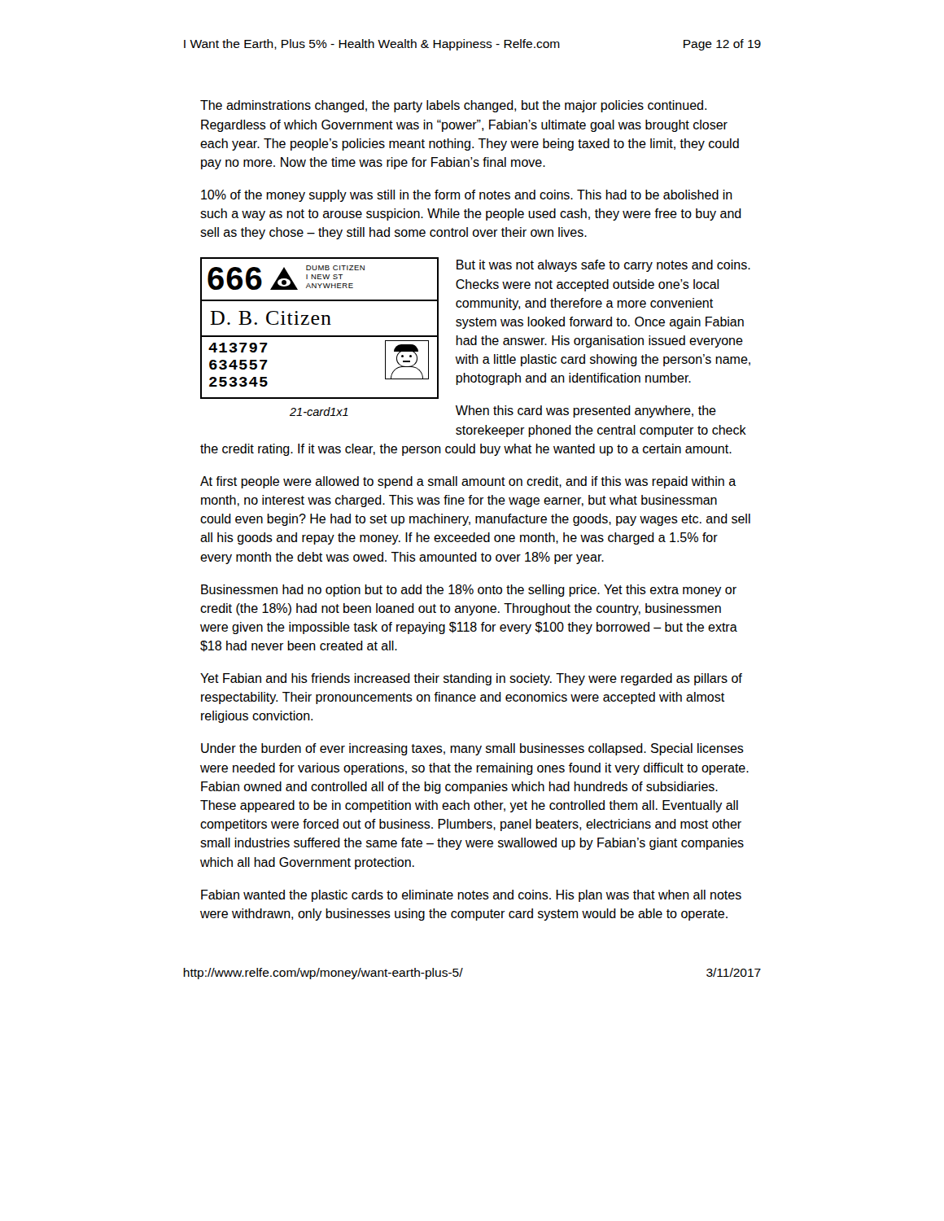I Want the Earth, Plus 5% - Health Wealth & Happiness - Relfe.com
Page 12 of 19
The adminstrations changed, the party labels changed, but the major policies continued. Regardless of which Government was in “power”, Fabian’s ultimate goal was brought closer each year. The people’s policies meant nothing. They were being taxed to the limit, they could pay no more. Now the time was ripe for Fabian’s final move.
10% of the money supply was still in the form of notes and coins. This had to be abolished in such a way as not to arouse suspicion. While the people used cash, they were free to buy and sell as they chose – they still had some control over their own lives.
666
DUMB CITIZEN
I NEW ST
ANYWHERE
D. B. Citizen
413797
634557
253345
21-card1x1
But it was not always safe to carry notes and coins. Checks were not accepted outside one’s local community, and therefore a more convenient system was looked forward to. Once again Fabian had the answer. His organisation issued everyone with a little plastic card showing the person’s name, photograph and an identification number.
When this card was presented anywhere, the storekeeper phoned the central computer to check the credit rating. If it was clear, the person could buy what he wanted up to a certain amount.
At first people were allowed to spend a small amount on credit, and if this was repaid within a month, no interest was charged. This was fine for the wage earner, but what businessman could even begin? He had to set up machinery, manufacture the goods, pay wages etc. and sell all his goods and repay the money. If he exceeded one month, he was charged a 1.5% for every month the debt was owed. This amounted to over 18% per year.
Businessmen had no option but to add the 18% onto the selling price. Yet this extra money or credit (the 18%) had not been loaned out to anyone. Throughout the country, businessmen were given the impossible task of repaying $118 for every $100 they borrowed – but the extra $18 had never been created at all.
Yet Fabian and his friends increased their standing in society. They were regarded as pillars of respectability. Their pronouncements on finance and economics were accepted with almost religious conviction.
Under the burden of ever increasing taxes, many small businesses collapsed. Special licenses were needed for various operations, so that the remaining ones found it very difficult to operate. Fabian owned and controlled all of the big companies which had hundreds of subsidiaries. These appeared to be in competition with each other, yet he controlled them all. Eventually all competitors were forced out of business. Plumbers, panel beaters, electricians and most other small industries suffered the same fate – they were swallowed up by Fabian’s giant companies which all had Government protection.
Fabian wanted the plastic cards to eliminate notes and coins. His plan was that when all notes were withdrawn, only businesses using the computer card system would be able to operate.
http://www.relfe.com/wp/money/want-earth-plus-5/
3/11/2017